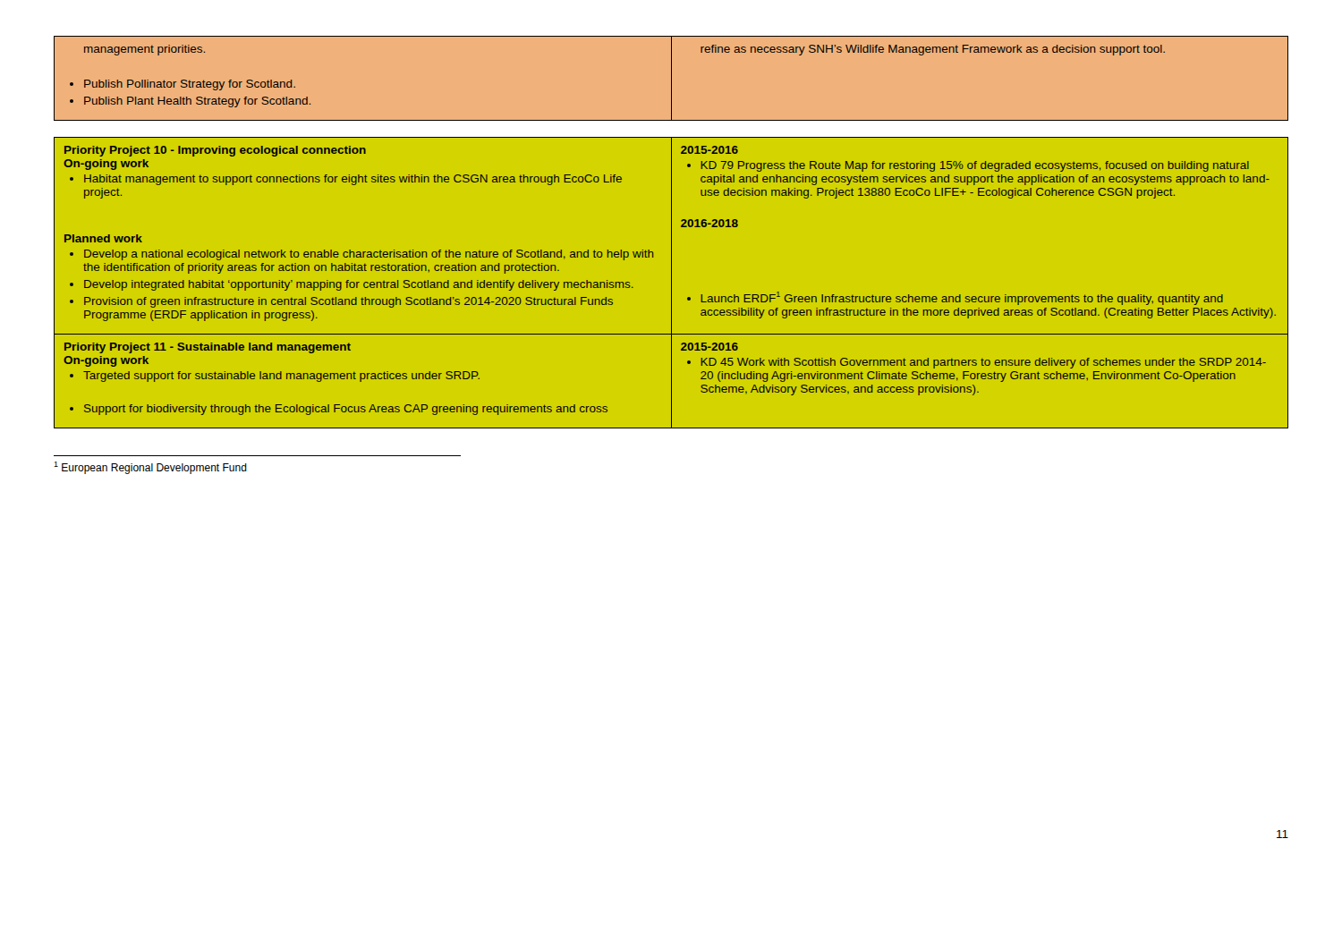| management priorities. Publish Pollinator Strategy for Scotland. Publish Plant Health Strategy for Scotland. | refine as necessary SNH’s Wildlife Management Framework as a decision support tool. |
| Priority Project 10 - Improving ecological connection On-going work Habitat management to support connections for eight sites within the CSGN area through EcoCo Life project. Planned work Develop a national ecological network to enable characterisation of the nature of Scotland, and to help with the identification of priority areas for action on habitat restoration, creation and protection. Develop integrated habitat ‘opportunity’ mapping for central Scotland and identify delivery mechanisms. Provision of green infrastructure in central Scotland through Scotland’s 2014-2020 Structural Funds Programme (ERDF application in progress). | 2015-2016 KD 79 Progress the Route Map for restoring 15% of degraded ecosystems, focused on building natural capital and enhancing ecosystem services and support the application of an ecosystems approach to land-use decision making. Project 13880 EcoCo LIFE+ - Ecological Coherence CSGN project. 2016-2018 Launch ERDF 1 Green Infrastructure scheme and secure improvements to the quality, quantity and accessibility of green infrastructure in the more deprived areas of Scotland. (Creating Better Places Activity). |
| Priority Project 11 - Sustainable land management On-going work Targeted support for sustainable land management practices under SRDP. Support for biodiversity through the Ecological Focus Areas CAP greening requirements and cross | 2015-2016 KD 45 Work with Scottish Government and partners to ensure delivery of schemes under the SRDP 2014-20 (including Agri-environment Climate Scheme, Forestry Grant scheme, Environment Co-Operation Scheme, Advisory Services, and access provisions). |
1 European Regional Development Fund
11